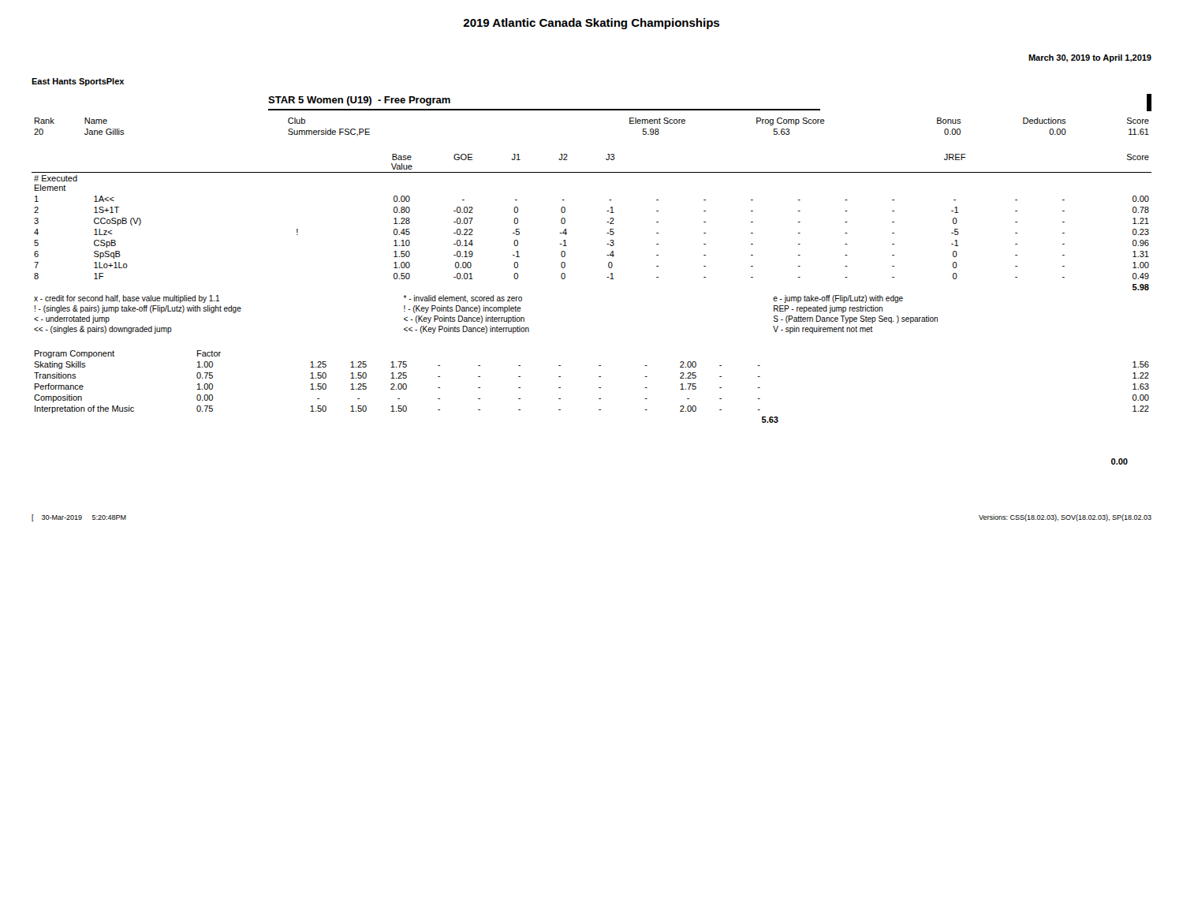2019 Atlantic Canada Skating Championships
March 30, 2019 to April 1,2019
East Hants SportsPlex
STAR 5 Women (U19) - Free Program
| Rank | Name | Club | | Element Score | Prog Comp Score | Bonus | Deductions | Score |
| 20 | Jane Gillis | Summerside FSC,PE | | 5.98 | 5.63 | 0.00 | 0.00 | 11.61 |
| | | | Base Value | GOE | J1 | J2 | J3 | | | | | | | JREF | | | Score |
| # Executed Element | |
| 1 | 1A<< | | 0.00 | - | - | - | - | - | - | - | - | - | - | - | - | - | 0.00 |
| 2 | 1S+1T | | 0.80 | -0.02 | 0 | 0 | -1 | - | - | - | - | - | - | -1 | - | - | 0.78 |
| 3 | CCoSpB (V) | | 1.28 | -0.07 | 0 | 0 | -2 | - | - | - | - | - | - | 0 | - | - | 1.21 |
| 4 | 1Lz< | ! | 0.45 | -0.22 | -5 | -4 | -5 | - | - | - | - | - | - | -5 | - | - | 0.23 |
| 5 | CSpB | | 1.10 | -0.14 | 0 | -1 | -3 | - | - | - | - | - | - | -1 | - | - | 0.96 |
| 6 | SpSqB | | 1.50 | -0.19 | -1 | 0 | -4 | - | - | - | - | - | - | 0 | - | - | 1.31 |
| 7 | 1Lo+1Lo | | 1.00 | 0.00 | 0 | 0 | 0 | - | - | - | - | - | - | 0 | - | - | 1.00 |
| 8 | 1F | | 0.50 | -0.01 | 0 | 0 | -1 | - | - | - | - | - | - | 0 | - | - | 0.49 |
| | 5.98 |
| x - credit for second half, base value multiplied by 1.1 | * - invalid element, scored as zero | e - jump take-off (Flip/Lutz) with edge |
| ! - (singles & pairs) jump take-off (Flip/Lutz) with slight edge | ! - (Key Points Dance) incomplete | REP - repeated jump restriction |
| < - underrotated jump | < - (Key Points Dance) interruption | S - (Pattern Dance Type Step Seq. ) separation |
| << - (singles & pairs) downgraded jump | << - (Key Points Dance) interruption | V - spin requirement not met |
| Program Component | Factor | | | | | | | | | | | | | |
| Skating Skills | 1.00 | | 1.25 | 1.25 | 1.75 | - | - | - | - | - | - | 2.00 | - | - | 1.56 |
| Transitions | 0.75 | | 1.50 | 1.50 | 1.25 | - | - | - | - | - | - | 2.25 | - | - | 1.22 |
| Performance | 1.00 | | 1.50 | 1.25 | 2.00 | - | - | - | - | - | - | 1.75 | - | - | 1.63 |
| Composition | 0.00 | | - | - | - | - | - | - | - | - | - | - | - | - | 0.00 |
| Interpretation of the Music | 0.75 | | 1.50 | 1.50 | 1.50 | - | - | - | - | - | - | 2.00 | - | - | 1.22 |
| | 5.63 |
0.00
[ 30-Mar-2019 5:20:48PM
Versions: CSS(18.02.03), SOV(18.02.03), SP(18.02.03